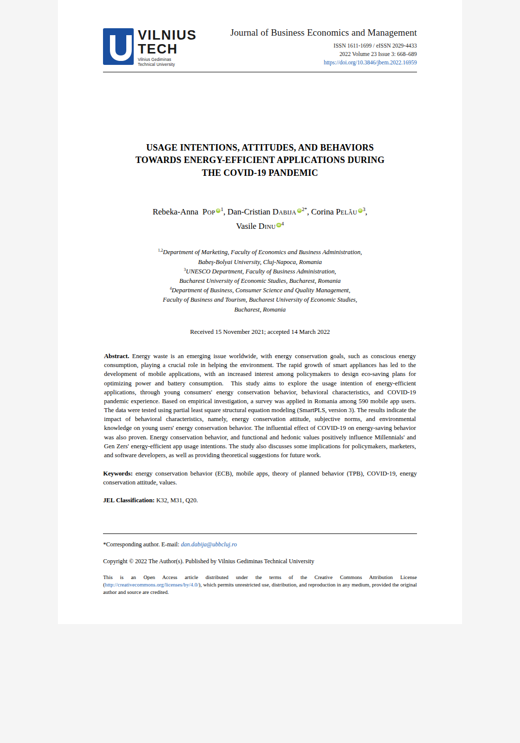VILNIUS TECH Vilnius Gediminas
Technical University
Journal of Business Economics and Management
ISSN 1611-1699 / eISSN 2029-4433
2022 Volume 23 Issue 3: 668–689
https://doi.org/10.3846/jbem.2022.16959
Usage intentions, attitudes, and behaviors
towards energy-efficient applications during
the COVID-19 pandemic
Rebeka-Anna Pop1, Dan-Cristian Dabija2*, Corina Pelău3,
Vasile Dinu4
1,2Department of Marketing, Faculty of Economics and Business Administration,
Babeş-Bolyai University, Cluj-Napoca, Romania
3UNESCO Department, Faculty of Business Administration,
Bucharest University of Economic Studies, Bucharest, Romania
4Department of Business, Consumer Science and Quality Management,
Faculty of Business and Tourism, Bucharest University of Economic Studies,
Bucharest, Romania
Received 15 November 2021; accepted 14 March 2022
Abstract. Energy waste is an emerging issue worldwide, with energy conservation goals, such as conscious energy consumption, playing a crucial role in helping the environment. The rapid growth of smart appliances has led to the development of mobile applications, with an increased interest among policymakers to design eco-saving plans for optimizing power and battery consumption. This study aims to explore the usage intention of energy-efficient applications, through young consumers' energy conservation behavior, behavioral characteristics, and COVID-19 pandemic experience. Based on empirical investigation, a survey was applied in Romania among 590 mobile app users. The data were tested using partial least square structural equation modeling (SmartPLS, version 3). The results indicate the impact of behavioral characteristics, namely, energy conservation attitude, subjective norms, and environmental knowledge on young users' energy conservation behavior. The influential effect of COVID-19 on energy-saving behavior was also proven. Energy conservation behavior, and functional and hedonic values positively influence Millennials' and Gen Zers' energy-efficient app usage intentions. The study also discusses some implications for policymakers, marketers, and software developers, as well as providing theoretical suggestions for future work.
Keywords: energy conservation behavior (ECB), mobile apps, theory of planned behavior (TPB), COVID-19, energy conservation attitude, values.
JEL Classification: K32, M31, Q20.
*Corresponding author. E-mail: dan.dabija@ubbcluj.ro
Copyright © 2022 The Author(s). Published by Vilnius Gediminas Technical University
This is an Open Access article distributed under the terms of the Creative Commons Attribution License (http://creativecommons.org/licenses/by/4.0/), which permits unrestricted use, distribution, and reproduction in any medium, provided the original author and source are credited.